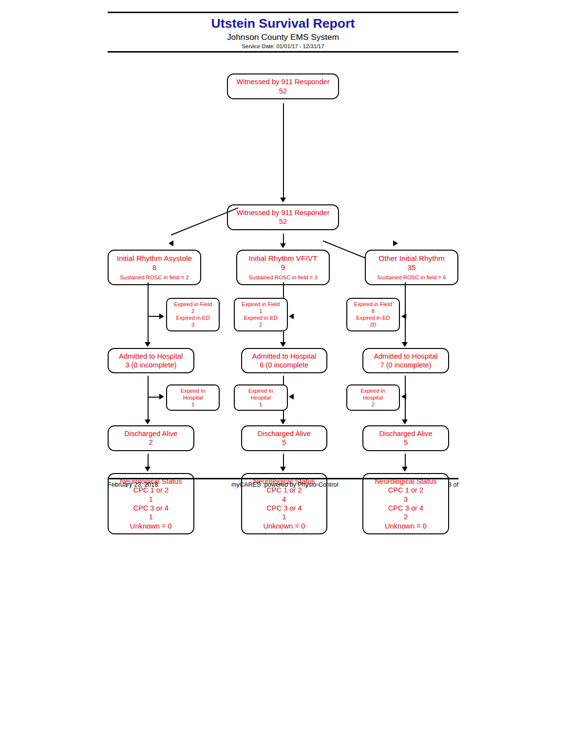Utstein Survival Report
Johnson County EMS System
Service Date: 01/01/17 - 12/31/17
Witnessed by 911 Responder
52
Witnessed by 911 Responder
52
Initial Rhythm Asystole
8
Sustained ROSC in field = 2
Initial Rhythm VF/VT
9
Sustained ROSC in field = 3
Other Initial Rhythm
35
Sustained ROSC in field = 6
Expired in Field
2
Expired in ED
3
Expired in Field
1
Expired in ED
2
Expired in Field
8
Expired in ED
20
Admitted to Hospital
3 (0 incomplete)
Admitted to Hospital
6 (0 incomplete
Admitted to Hospital
7 (0 incomplete)
Expired In Hospital
1
Expired In Hospital
1
Expired In Hospital
2
Discharged Alive
2
Discharged Alive
5
Discharged Alive
5
Neurological Status
CPC 1 or 2
1
CPC 3 or 4
1
Unknown = 0
Neurological Status
CPC 1 or 2
4
CPC 3 or 4
1
Unknown = 0
Neurological Status
CPC 1 or 2
3
CPC 3 or 4
2
Unknown = 0
February 23, 2018
myCARES powered by Physio-Control
3 of